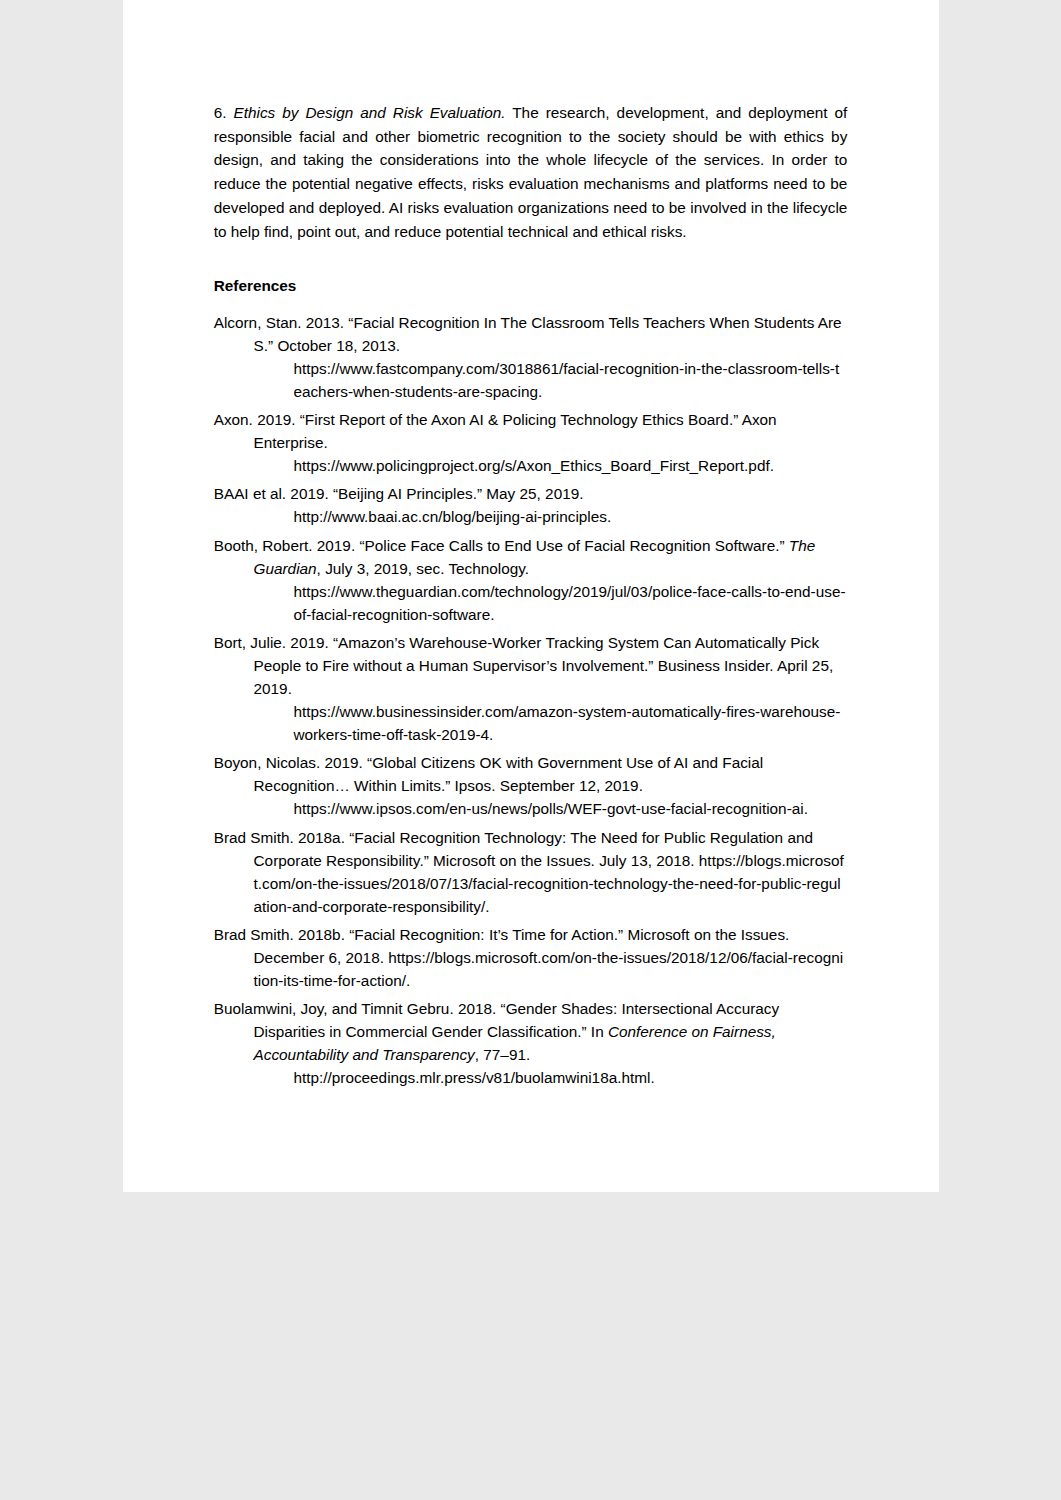6. Ethics by Design and Risk Evaluation. The research, development, and deployment of responsible facial and other biometric recognition to the society should be with ethics by design, and taking the considerations into the whole lifecycle of the services. In order to reduce the potential negative effects, risks evaluation mechanisms and platforms need to be developed and deployed. AI risks evaluation organizations need to be involved in the lifecycle to help find, point out, and reduce potential technical and ethical risks.
References
Alcorn, Stan. 2013. “Facial Recognition In The Classroom Tells Teachers When Students Are S.” October 18, 2013.https://www.fastcompany.com/3018861/facial-recognition-in-the-classroom-tells-teachers-when-students-are-spacing.
Axon. 2019. “First Report of the Axon AI & Policing Technology Ethics Board.” Axon Enterprise.https://www.policingproject.org/s/Axon_Ethics_Board_First_Report.pdf.
BAAI et al. 2019. “Beijing AI Principles.” May 25, 2019.http://www.baai.ac.cn/blog/beijing-ai-principles.
Booth, Robert. 2019. “Police Face Calls to End Use of Facial Recognition Software.” The Guardian, July 3, 2019, sec. Technology.https://www.theguardian.com/technology/2019/jul/03/police-face-calls-to-end-use-of-facial-recognition-software.
Bort, Julie. 2019. “Amazon’s Warehouse-Worker Tracking System Can Automatically Pick People to Fire without a Human Supervisor’s Involvement.” Business Insider. April 25, 2019.https://www.businessinsider.com/amazon-system-automatically-fires-warehouse-workers-time-off-task-2019-4.
Boyon, Nicolas. 2019. “Global Citizens OK with Government Use of AI and Facial Recognition… Within Limits.” Ipsos. September 12, 2019.https://www.ipsos.com/en-us/news/polls/WEF-govt-use-facial-recognition-ai.
Brad Smith. 2018a. “Facial Recognition Technology: The Need for Public Regulation and Corporate Responsibility.” Microsoft on the Issues. July 13, 2018. https://blogs.microsoft.com/on-the-issues/2018/07/13/facial-recognition-technology-the-need-for-public-regulation-and-corporate-responsibility/.
Brad Smith. 2018b. “Facial Recognition: It’s Time for Action.” Microsoft on the Issues. December 6, 2018. https://blogs.microsoft.com/on-the-issues/2018/12/06/facial-recognition-its-time-for-action/.
Buolamwini, Joy, and Timnit Gebru. 2018. “Gender Shades: Intersectional Accuracy Disparities in Commercial Gender Classification.” In Conference on Fairness, Accountability and Transparency, 77–91.http://proceedings.mlr.press/v81/buolamwini18a.html.